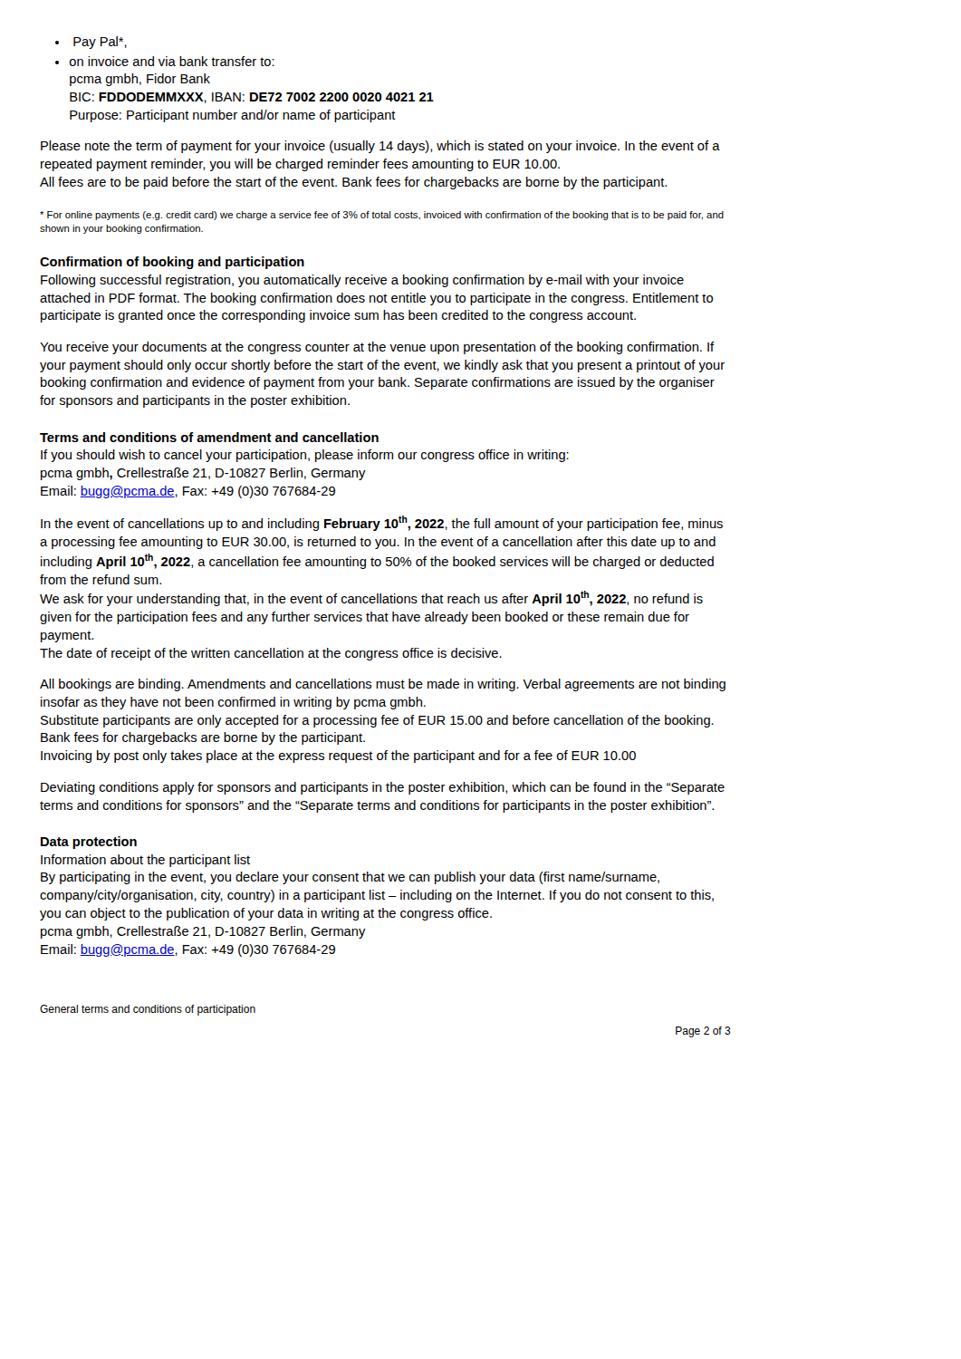Pay Pal*,
on invoice and via bank transfer to:
pcma gmbh, Fidor Bank
BIC: FDDODEMMXXX, IBAN: DE72 7002 2200 0020 4021 21
Purpose: Participant number and/or name of participant
Please note the term of payment for your invoice (usually 14 days), which is stated on your invoice. In the event of a repeated payment reminder, you will be charged reminder fees amounting to EUR 10.00.
All fees are to be paid before the start of the event. Bank fees for chargebacks are borne by the participant.
* For online payments (e.g. credit card) we charge a service fee of 3% of total costs, invoiced with confirmation of the booking that is to be paid for, and shown in your booking confirmation.
Confirmation of booking and participation
Following successful registration, you automatically receive a booking confirmation by e-mail with your invoice attached in PDF format. The booking confirmation does not entitle you to participate in the congress. Entitlement to participate is granted once the corresponding invoice sum has been credited to the congress account.
You receive your documents at the congress counter at the venue upon presentation of the booking confirmation. If your payment should only occur shortly before the start of the event, we kindly ask that you present a printout of your booking confirmation and evidence of payment from your bank. Separate confirmations are issued by the organiser for sponsors and participants in the poster exhibition.
Terms and conditions of amendment and cancellation
If you should wish to cancel your participation, please inform our congress office in writing:
pcma gmbh, Crellestraße 21, D-10827 Berlin, Germany
Email: bugg@pcma.de, Fax: +49 (0)30 767684-29
In the event of cancellations up to and including February 10th, 2022, the full amount of your participation fee, minus a processing fee amounting to EUR 30.00, is returned to you. In the event of a cancellation after this date up to and including April 10th, 2022, a cancellation fee amounting to 50% of the booked services will be charged or deducted from the refund sum.
We ask for your understanding that, in the event of cancellations that reach us after April 10th, 2022, no refund is given for the participation fees and any further services that have already been booked or these remain due for payment.
The date of receipt of the written cancellation at the congress office is decisive.
All bookings are binding. Amendments and cancellations must be made in writing. Verbal agreements are not binding insofar as they have not been confirmed in writing by pcma gmbh.
Substitute participants are only accepted for a processing fee of EUR 15.00 and before cancellation of the booking.
Bank fees for chargebacks are borne by the participant.
Invoicing by post only takes place at the express request of the participant and for a fee of EUR 10.00
Deviating conditions apply for sponsors and participants in the poster exhibition, which can be found in the “Separate terms and conditions for sponsors” and the “Separate terms and conditions for participants in the poster exhibition”.
Data protection
Information about the participant list
By participating in the event, you declare your consent that we can publish your data (first name/surname, company/city/organisation, city, country) in a participant list – including on the Internet. If you do not consent to this, you can object to the publication of your data in writing at the congress office.
pcma gmbh, Crellestraße 21, D-10827 Berlin, Germany
Email: bugg@pcma.de, Fax: +49 (0)30 767684-29
General terms and conditions of participation
Page 2 of 3